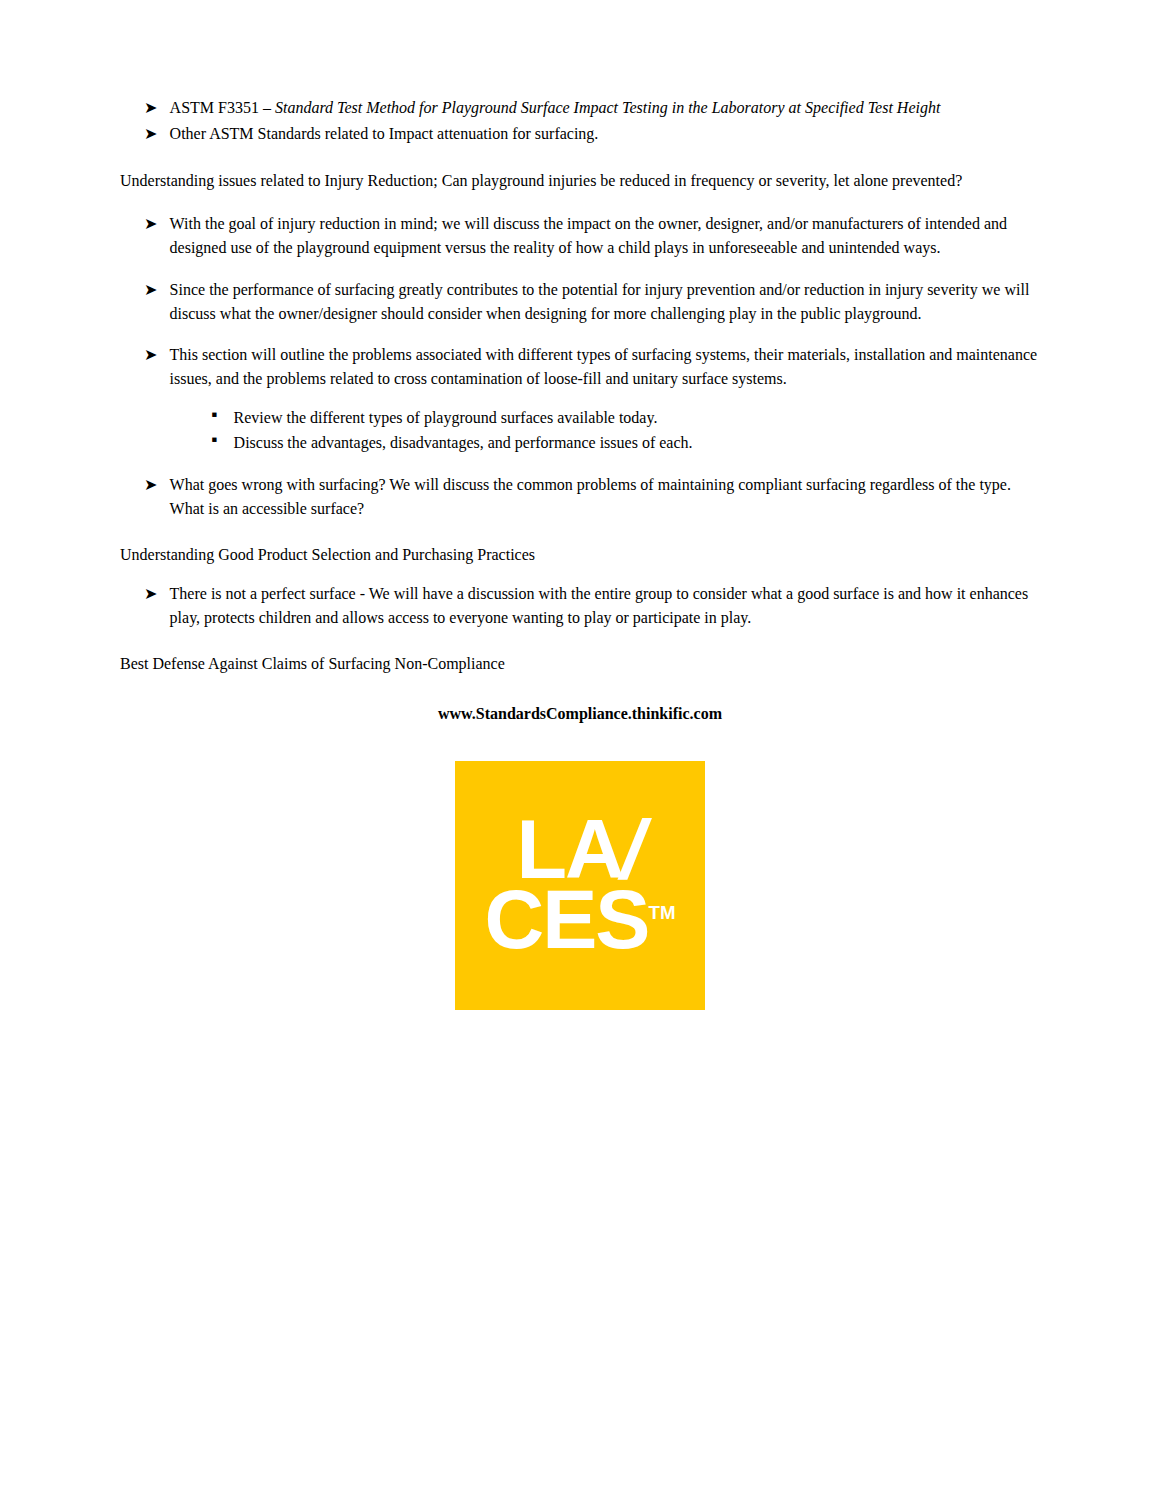ASTM F3351 – Standard Test Method for Playground Surface Impact Testing in the Laboratory at Specified Test Height
Other ASTM Standards related to Impact attenuation for surfacing.
Understanding issues related to Injury Reduction; Can playground injuries be reduced in frequency or severity, let alone prevented?
With the goal of injury reduction in mind; we will discuss the impact on the owner, designer, and/or manufacturers of intended and designed use of the playground equipment versus the reality of how a child plays in unforeseeable and unintended ways.
Since the performance of surfacing greatly contributes to the potential for injury prevention and/or reduction in injury severity we will discuss what the owner/designer should consider when designing for more challenging play in the public playground.
This section will outline the problems associated with different types of surfacing systems, their materials, installation and maintenance issues, and the problems related to cross contamination of loose-fill and unitary surface systems.
Review the different types of playground surfaces available today.
Discuss the advantages, disadvantages, and performance issues of each.
What goes wrong with surfacing? We will discuss the common problems of maintaining compliant surfacing regardless of the type. What is an accessible surface?
Understanding Good Product Selection and Purchasing Practices
There is not a perfect surface - We will have a discussion with the entire group to consider what a good surface is and how it enhances play, protects children and allows access to everyone wanting to play or participate in play.
Best Defense Against Claims of Surfacing Non-Compliance
www.StandardsCompliance.thinkific.com
LA/
CESTM